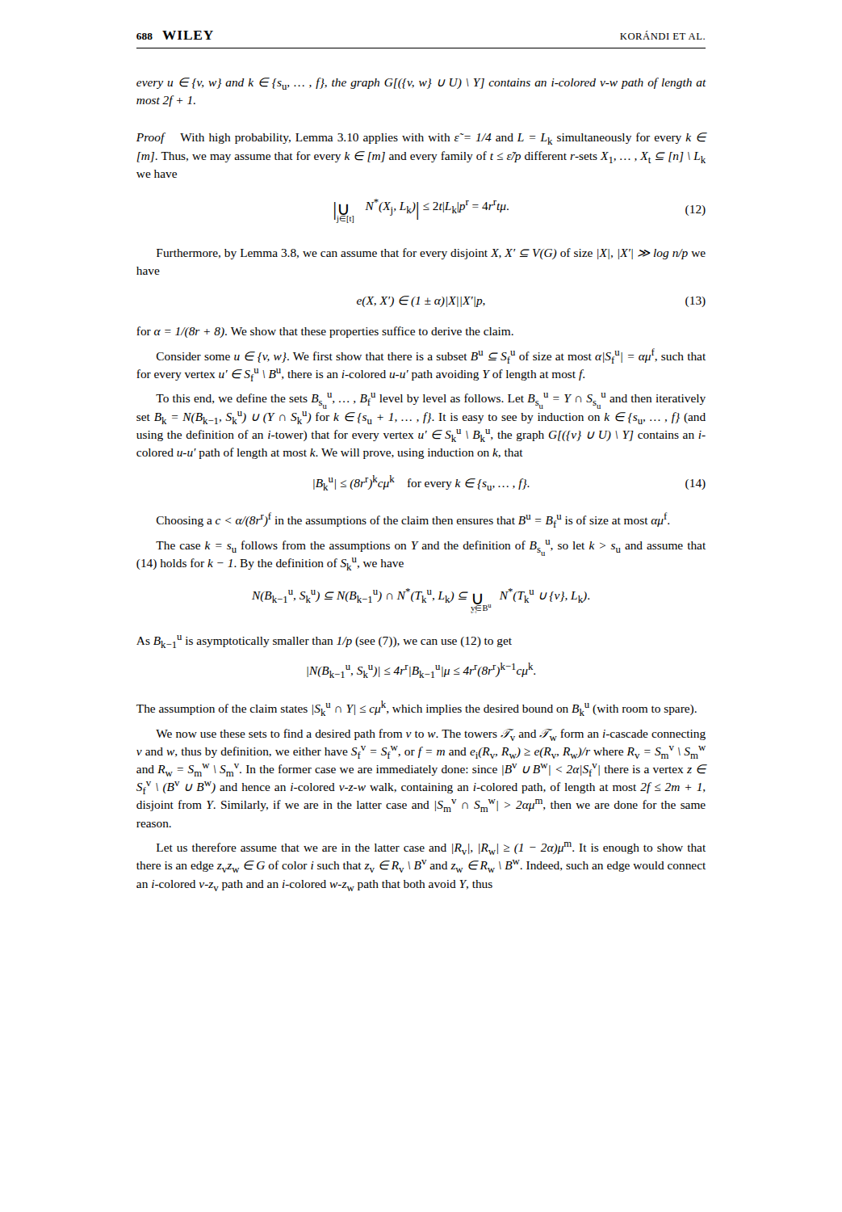688 WILEY
KORÁNDI ET AL.
every u ∈ {v, w} and k ∈ {su, … , f}, the graph G[({v, w} ∪ U) \ Y] contains an i-colored v-w path of length at most 2f + 1.
Proof With high probability, Lemma 3.10 applies with with ε̃ = 1/4 and L = Lk simultaneously for every k ∈ [m]. Thus, we may assume that for every k ∈ [m] and every family of t ≤ ε̃/p different r-sets X1, … , Xt ⊆ [n] \ Lk we have
|∪j∈[t] N*(Xj, Lk)| ≤ 2t|Lk|pr = 4rrtμ. (12)
Furthermore, by Lemma 3.8, we can assume that for every disjoint X, X′ ⊆ V(G) of size |X|, |X′| ≫ log n/p we have
e(X, X′) ∈ (1 ± α)|X||X′|p, (13)
for α = 1/(8r + 8). We show that these properties suffice to derive the claim.
Consider some u ∈ {v, w}. We first show that there is a subset Bu ⊆ Sfu of size at most α|Sfu| = αμf, such that for every vertex u′ ∈ Sfu \ Bu, there is an i-colored u-u′ path avoiding Y of length at most f.
To this end, we define the sets Bsuu, … , Bfu level by level as follows. Let Bsuu = Y ∩ Ssuu and then iteratively set Bk = N(Bk−1, Sku) ∪ (Y ∩ Sku) for k ∈ {su + 1, … , f}. It is easy to see by induction on k ∈ {su, … , f} (and using the definition of an i-tower) that for every vertex u′ ∈ Sku \ Bku, the graph G[({v} ∪ U) \ Y] contains an i-colored u-u′ path of length at most k. We will prove, using induction on k, that
|Bku| ≤ (8rr)kcμk for every k ∈ {su, … , f}. (14)
Choosing a c < α/(8rr)f in the assumptions of the claim then ensures that Bu = Bfu is of size at most αμf.
The case k = su follows from the assumptions on Y and the definition of Bsuu, so let k > su and assume that (14) holds for k − 1. By the definition of Sku, we have
N(Bk−1u, Sku) ⊆ N(Bk−1u) ∩ N*(Tku, Lk) ⊆ ∪v∈Bk−1u N*(Tku ∪ {v}, Lk).
As Bk−1u is asymptotically smaller than 1/p (see (7)), we can use (12) to get
|N(Bk−1u, Sku)| ≤ 4rr|Bk−1u|μ ≤ 4rr(8rr)k−1cμk.
The assumption of the claim states |Sku ∩ Y| ≤ cμk, which implies the desired bound on Bku (with room to spare).
We now use these sets to find a desired path from v to w. The towers 𝒯v and 𝒯w form an i-cascade connecting v and w, thus by definition, we either have Sfv = Sfw, or f = m and ei(Rv, Rw) ≥ e(Rv, Rw)/r where Rv = Smv \ Smw and Rw = Smw \ Smv. In the former case we are immediately done: since |Bv ∪ Bw| < 2α|Sfv| there is a vertex z ∈ Sfv \ (Bv ∪ Bw) and hence an i-colored v-z-w walk, containing an i-colored path, of length at most 2f ≤ 2m + 1, disjoint from Y. Similarly, if we are in the latter case and |Smv ∩ Smw| > 2αμm, then we are done for the same reason.
Let us therefore assume that we are in the latter case and |Rv|, |Rw| ≥ (1 − 2α)μm. It is enough to show that there is an edge zvzw ∈ G of color i such that zv ∈ Rv \ Bv and zw ∈ Rw \ Bw. Indeed, such an edge would connect an i-colored v-zv path and an i-colored w-zw path that both avoid Y, thus